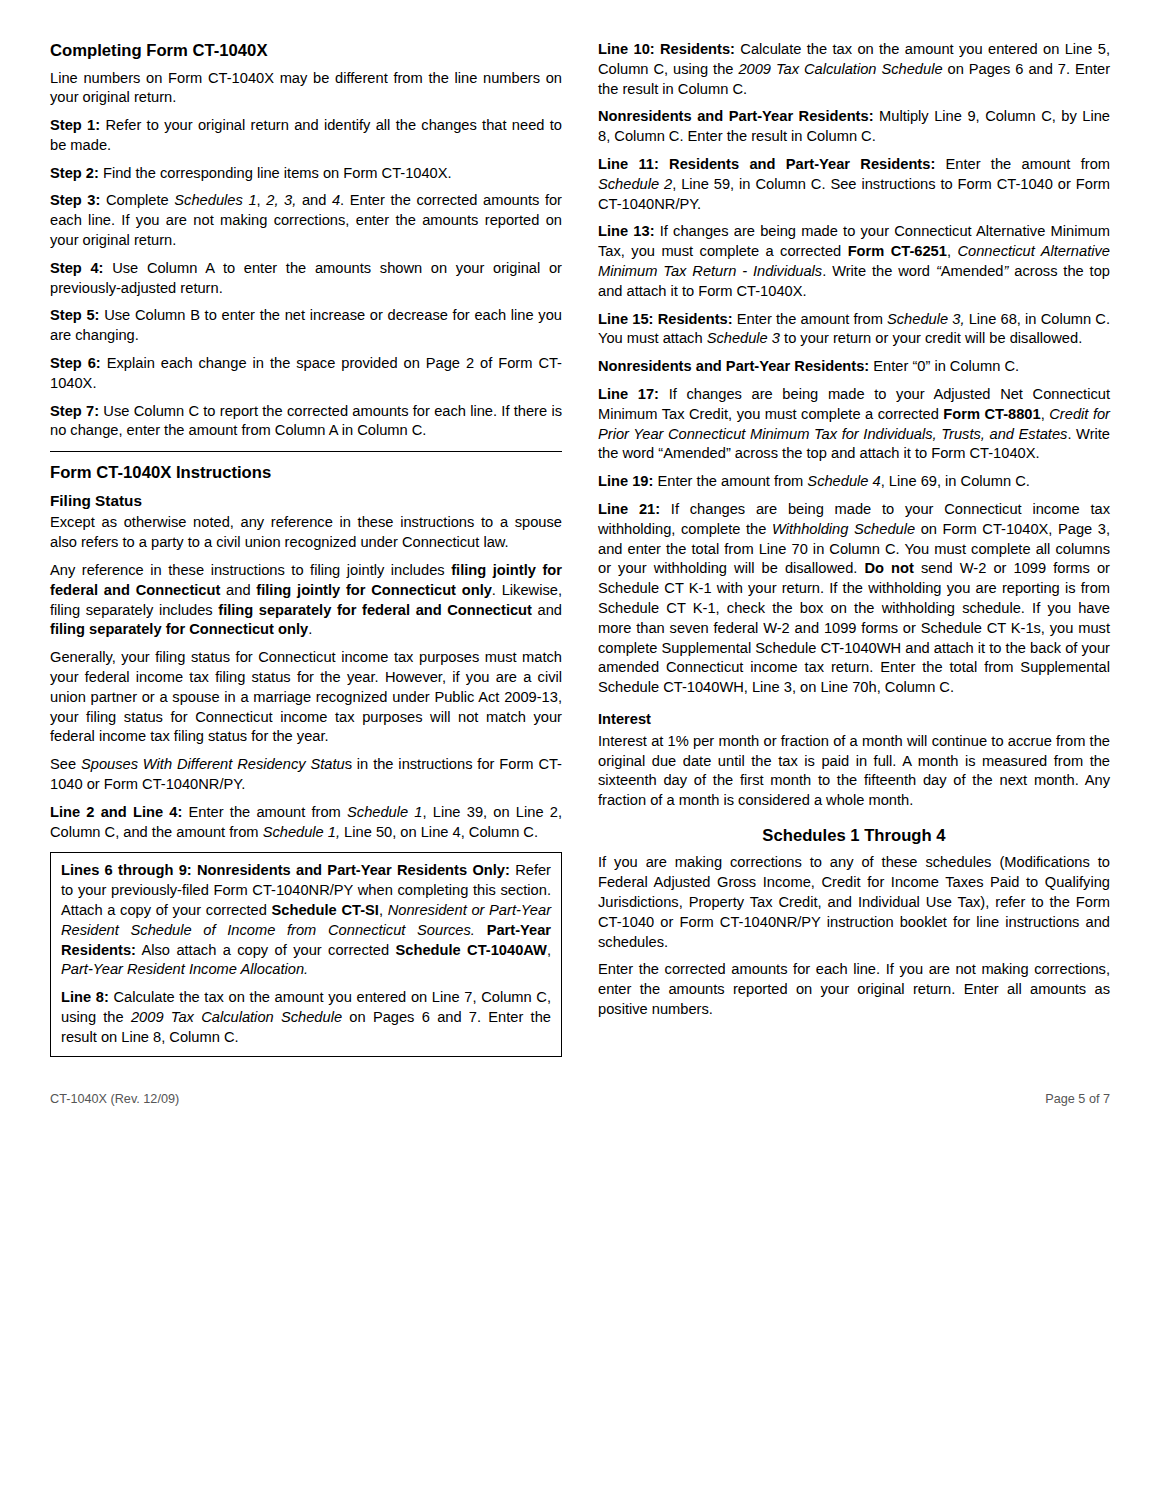Completing Form CT-1040X
Line numbers on Form CT-1040X may be different from the line numbers on your original return.
Step 1: Refer to your original return and identify all the changes that need to be made.
Step 2: Find the corresponding line items on Form CT-1040X.
Step 3: Complete Schedules 1, 2, 3, and 4. Enter the corrected amounts for each line. If you are not making corrections, enter the amounts reported on your original return.
Step 4: Use Column A to enter the amounts shown on your original or previously-adjusted return.
Step 5: Use Column B to enter the net increase or decrease for each line you are changing.
Step 6: Explain each change in the space provided on Page 2 of Form CT-1040X.
Step 7: Use Column C to report the corrected amounts for each line. If there is no change, enter the amount from Column A in Column C.
Form CT-1040X Instructions
Filing Status
Except as otherwise noted, any reference in these instructions to a spouse also refers to a party to a civil union recognized under Connecticut law.
Any reference in these instructions to filing jointly includes filing jointly for federal and Connecticut and filing jointly for Connecticut only. Likewise, filing separately includes filing separately for federal and Connecticut and filing separately for Connecticut only.
Generally, your filing status for Connecticut income tax purposes must match your federal income tax filing status for the year. However, if you are a civil union partner or a spouse in a marriage recognized under Public Act 2009-13, your filing status for Connecticut income tax purposes will not match your federal income tax filing status for the year.
See Spouses With Different Residency Status in the instructions for Form CT-1040 or Form CT-1040NR/PY.
Line 2 and Line 4: Enter the amount from Schedule 1, Line 39, on Line 2, Column C, and the amount from Schedule 1, Line 50, on Line 4, Column C.
Lines 6 through 9: Nonresidents and Part-Year Residents Only: Refer to your previously-filed Form CT-1040NR/PY when completing this section. Attach a copy of your corrected Schedule CT-SI, Nonresident or Part-Year Resident Schedule of Income from Connecticut Sources. Part-Year Residents: Also attach a copy of your corrected Schedule CT-1040AW, Part-Year Resident Income Allocation.
Line 8: Calculate the tax on the amount you entered on Line 7, Column C, using the 2009 Tax Calculation Schedule on Pages 6 and 7. Enter the result on Line 8, Column C.
Line 10: Residents: Calculate the tax on the amount you entered on Line 5, Column C, using the 2009 Tax Calculation Schedule on Pages 6 and 7. Enter the result in Column C.
Nonresidents and Part-Year Residents: Multiply Line 9, Column C, by Line 8, Column C. Enter the result in Column C.
Line 11: Residents and Part-Year Residents: Enter the amount from Schedule 2, Line 59, in Column C. See instructions to Form CT-1040 or Form CT-1040NR/PY.
Line 13: If changes are being made to your Connecticut Alternative Minimum Tax, you must complete a corrected Form CT-6251, Connecticut Alternative Minimum Tax Return - Individuals. Write the word “Amended” across the top and attach it to Form CT-1040X.
Line 15: Residents: Enter the amount from Schedule 3, Line 68, in Column C. You must attach Schedule 3 to your return or your credit will be disallowed.
Nonresidents and Part-Year Residents: Enter “0” in Column C.
Line 17: If changes are being made to your Adjusted Net Connecticut Minimum Tax Credit, you must complete a corrected Form CT-8801, Credit for Prior Year Connecticut Minimum Tax for Individuals, Trusts, and Estates. Write the word “Amended” across the top and attach it to Form CT-1040X.
Line 19: Enter the amount from Schedule 4, Line 69, in Column C.
Line 21: If changes are being made to your Connecticut income tax withholding, complete the Withholding Schedule on Form CT-1040X, Page 3, and enter the total from Line 70 in Column C. You must complete all columns or your withholding will be disallowed. Do not send W-2 or 1099 forms or Schedule CT K-1 with your return. If the withholding you are reporting is from Schedule CT K-1, check the box on the withholding schedule. If you have more than seven federal W-2 and 1099 forms or Schedule CT K-1s, you must complete Supplemental Schedule CT-1040WH and attach it to the back of your amended Connecticut income tax return. Enter the total from Supplemental Schedule CT-1040WH, Line 3, on Line 70h, Column C.
Interest
Interest at 1% per month or fraction of a month will continue to accrue from the original due date until the tax is paid in full. A month is measured from the sixteenth day of the first month to the fifteenth day of the next month. Any fraction of a month is considered a whole month.
Schedules 1 Through 4
If you are making corrections to any of these schedules (Modifications to Federal Adjusted Gross Income, Credit for Income Taxes Paid to Qualifying Jurisdictions, Property Tax Credit, and Individual Use Tax), refer to the Form CT-1040 or Form CT-1040NR/PY instruction booklet for line instructions and schedules.
Enter the corrected amounts for each line. If you are not making corrections, enter the amounts reported on your original return. Enter all amounts as positive numbers.
CT-1040X (Rev. 12/09) Page 5 of 7